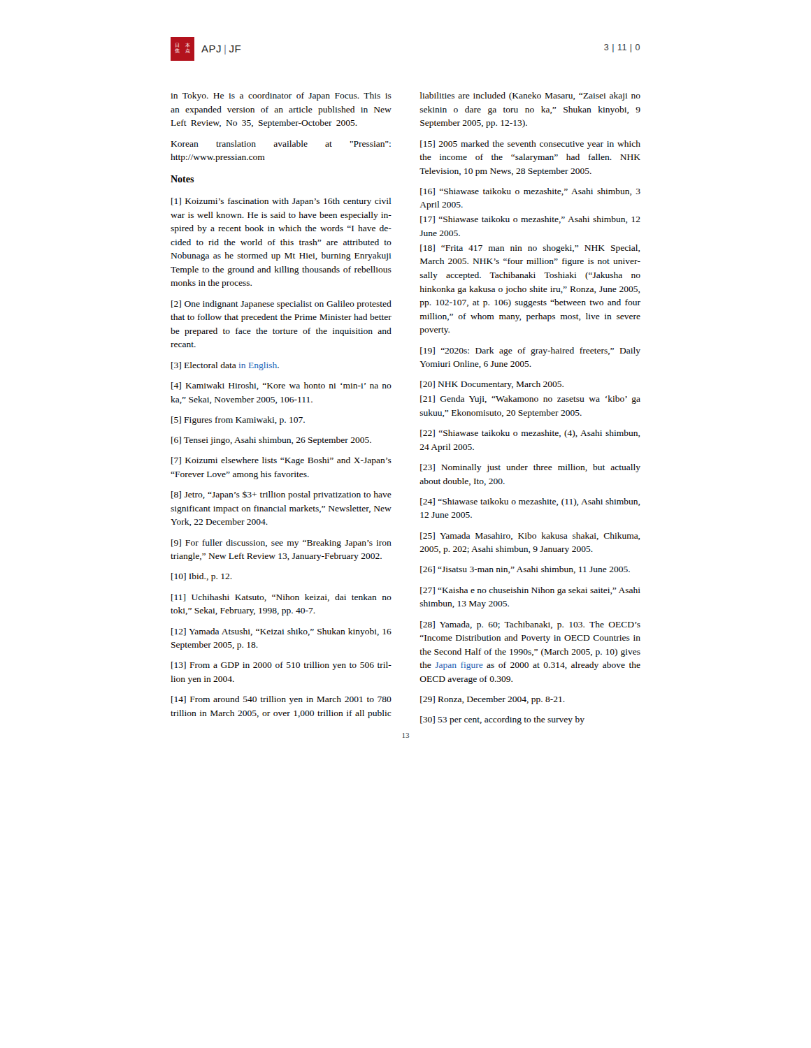日本 焦点
APJ|JF
3 | 11 | 0
in Tokyo. He is a coordinator of Japan Focus. This is an expanded version of an article published in New Left Review, No 35, September-October 2005.
Korean translation available at "Pressian": http://www.pressian.com
Notes
[1] Koizumi’s fascination with Japan’s 16th century civil war is well known. He is said to have been especially inspired by a recent book in which the words “I have decided to rid the world of this trash” are attributed to Nobunaga as he stormed up Mt Hiei, burning Enryakuji Temple to the ground and killing thousands of rebellious monks in the process.
[2] One indignant Japanese specialist on Galileo protested that to follow that precedent the Prime Minister had better be prepared to face the torture of the inquisition and recant.
[3] Electoral data in English.
[4] Kamiwaki Hiroshi, “Kore wa honto ni ‘min-i’ na no ka,” Sekai, November 2005, 106-111.
[5] Figures from Kamiwaki, p. 107.
[6] Tensei jingo, Asahi shimbun, 26 September 2005.
[7] Koizumi elsewhere lists “Kage Boshi” and X-Japan’s “Forever Love” among his favorites.
[8] Jetro, “Japan’s $3+ trillion postal privatization to have significant impact on financial markets,” Newsletter, New York, 22 December 2004.
[9] For fuller discussion, see my “Breaking Japan’s iron triangle,” New Left Review 13, January-February 2002.
[10] Ibid., p. 12.
[11] Uchihashi Katsuto, “Nihon keizai, dai tenkan no toki,” Sekai, February, 1998, pp. 40-7.
[12] Yamada Atsushi, “Keizai shiko,” Shukan kinyobi, 16 September 2005, p. 18.
[13] From a GDP in 2000 of 510 trillion yen to 506 trillion yen in 2004.
[14] From around 540 trillion yen in March 2001 to 780 trillion in March 2005, or over 1,000 trillion if all public liabilities are included (Kaneko Masaru, “Zaisei akaji no sekinin o dare ga toru no ka,” Shukan kinyobi, 9 September 2005, pp. 12-13).
[15] 2005 marked the seventh consecutive year in which the income of the “salaryman” had fallen. NHK Television, 10 pm News, 28 September 2005.
[16] “Shiawase taikoku o mezashite,” Asahi shimbun, 3 April 2005.
[17] “Shiawase taikoku o mezashite,” Asahi shimbun, 12 June 2005.
[18] “Frita 417 man nin no shogeki,” NHK Special, March 2005. NHK’s “four million” figure is not universally accepted. Tachibanaki Toshiaki (“Jakusha no hinkonka ga kakusa o jocho shite iru,” Ronza, June 2005, pp. 102-107, at p. 106) suggests “between two and four million,” of whom many, perhaps most, live in severe poverty.
[19] “2020s: Dark age of gray-haired freeters,” Daily Yomiuri Online, 6 June 2005.
[20] NHK Documentary, March 2005.
[21] Genda Yuji, “Wakamono no zasetsu wa ‘kibo’ ga sukuu,” Ekonomisuto, 20 September 2005.
[22] “Shiawase taikoku o mezashite, (4), Asahi shimbun, 24 April 2005.
[23] Nominally just under three million, but actually about double, Ito, 200.
[24] “Shiawase taikoku o mezashite, (11), Asahi shimbun, 12 June 2005.
[25] Yamada Masahiro, Kibo kakusa shakai, Chikuma, 2005, p. 202; Asahi shimbun, 9 January 2005.
[26] “Jisatsu 3-man nin,” Asahi shimbun, 11 June 2005.
[27] “Kaisha e no chuseishin Nihon ga sekai saitei,” Asahi shimbun, 13 May 2005.
[28] Yamada, p. 60; Tachibanaki, p. 103. The OECD’s “Income Distribution and Poverty in OECD Countries in the Second Half of the 1990s,” (March 2005, p. 10) gives the Japan figure as of 2000 at 0.314, already above the OECD average of 0.309.
[29] Ronza, December 2004, pp. 8-21.
[30] 53 per cent, according to the survey by
13